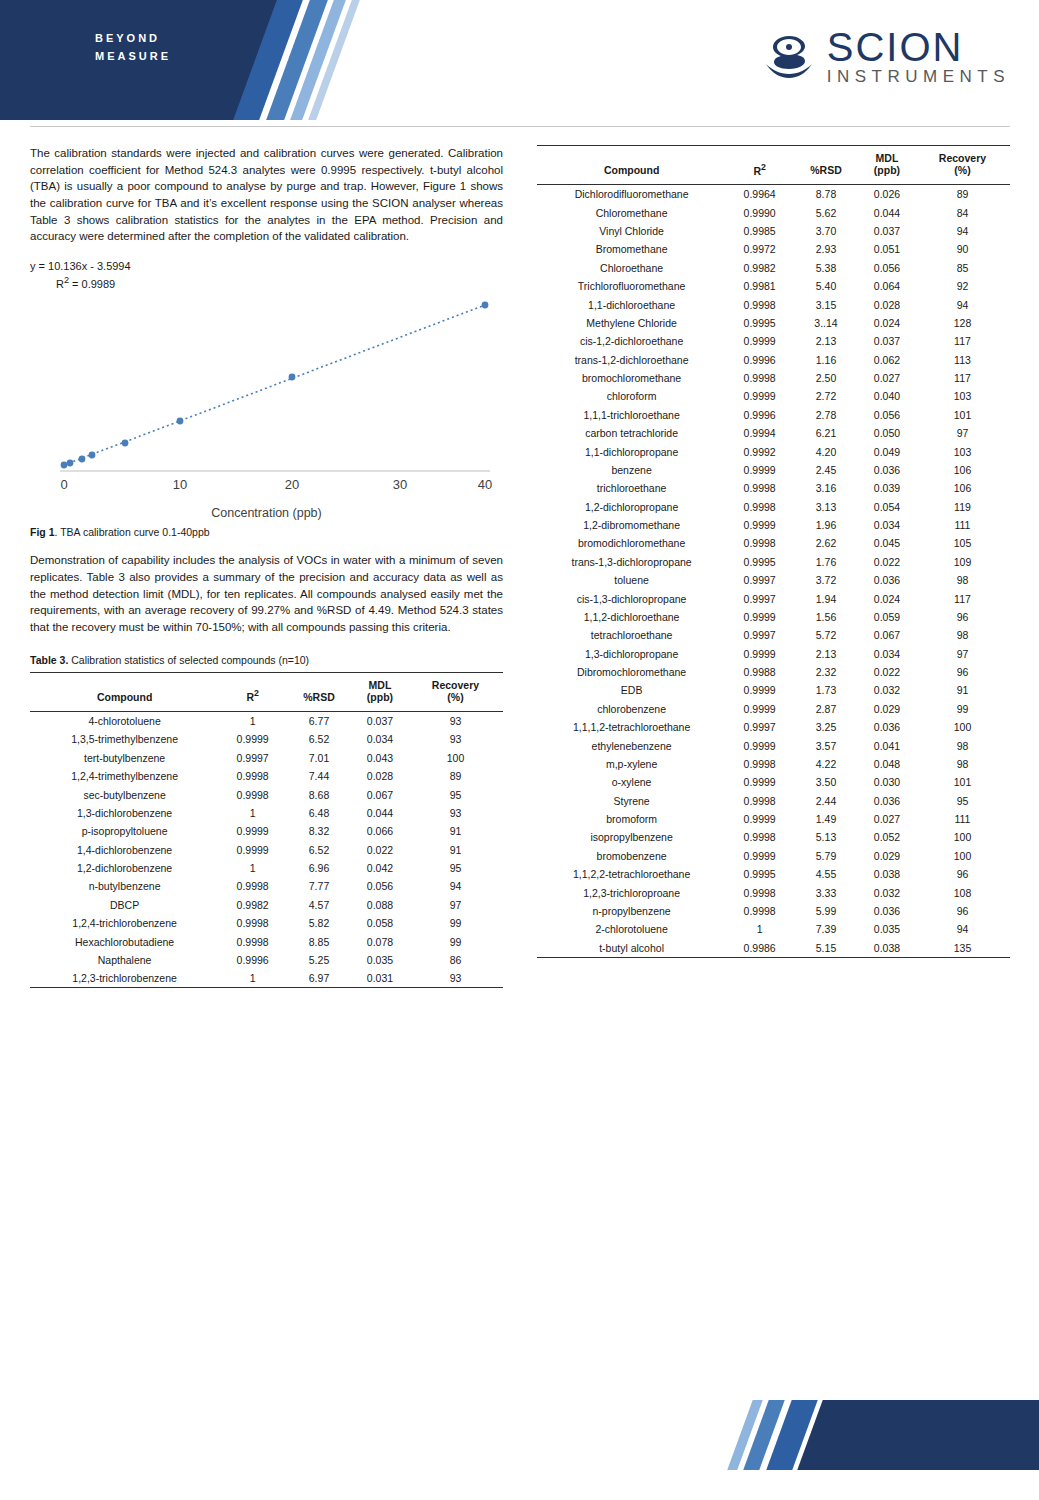BEYOND
MEASURE
SCION
INSTRUMENTS
The calibration standards were injected and calibration curves were generated. Calibration correlation coefficient for Method 524.3 analytes were 0.9995 respectively. t-butyl alcohol (TBA) is usually a poor compound to analyse by purge and trap. However, Figure 1 shows the calibration curve for TBA and it’s excellent response using the SCION analyser whereas Table 3 shows calibration statistics for the analytes in the EPA method. Precision and accuracy were determined after the completion of the validated calibration.
y = 10.136x - 3.5994 R2 = 0.9989
0 10 20 30 40
Concentration (ppb)
Fig 1. TBA calibration curve 0.1-40ppb
Demonstration of capability includes the analysis of VOCs in water with a minimum of seven replicates. Table 3 also provides a summary of the precision and accuracy data as well as the method detection limit (MDL), for ten replicates. All compounds analysed easily met the requirements, with an average recovery of 99.27% and %RSD of 4.49. Method 524.3 states that the recovery must be within 70-150%; with all compounds passing this criteria.
Table 3. Calibration statistics of selected compounds (n=10)
| Compound | R 2 | %RSD | MDL (ppb) | Recovery (%) |
| --- | --- | --- | --- | --- |
| 4-chlorotoluene | 1 | 6.77 | 0.037 | 93 |
| 1,3,5-trimethylbenzene | 0.9999 | 6.52 | 0.034 | 93 |
| tert-butylbenzene | 0.9997 | 7.01 | 0.043 | 100 |
| 1,2,4-trimethylbenzene | 0.9998 | 7.44 | 0.028 | 89 |
| sec-butylbenzene | 0.9998 | 8.68 | 0.067 | 95 |
| 1,3-dichlorobenzene | 1 | 6.48 | 0.044 | 93 |
| p-isopropyltoluene | 0.9999 | 8.32 | 0.066 | 91 |
| 1,4-dichlorobenzene | 0.9999 | 6.52 | 0.022 | 91 |
| 1,2-dichlorobenzene | 1 | 6.96 | 0.042 | 95 |
| n-butylbenzene | 0.9998 | 7.77 | 0.056 | 94 |
| DBCP | 0.9982 | 4.57 | 0.088 | 97 |
| 1,2,4-trichlorobenzene | 0.9998 | 5.82 | 0.058 | 99 |
| Hexachlorobutadiene | 0.9998 | 8.85 | 0.078 | 99 |
| Napthalene | 0.9996 | 5.25 | 0.035 | 86 |
| 1,2,3-trichlorobenzene | 1 | 6.97 | 0.031 | 93 |
| Compound | R 2 | %RSD | MDL (ppb) | Recovery (%) |
| --- | --- | --- | --- | --- |
| Dichlorodifluoromethane | 0.9964 | 8.78 | 0.026 | 89 |
| Chloromethane | 0.9990 | 5.62 | 0.044 | 84 |
| Vinyl Chloride | 0.9985 | 3.70 | 0.037 | 94 |
| Bromomethane | 0.9972 | 2.93 | 0.051 | 90 |
| Chloroethane | 0.9982 | 5.38 | 0.056 | 85 |
| Trichlorofluoromethane | 0.9981 | 5.40 | 0.064 | 92 |
| 1,1-dichloroethane | 0.9998 | 3.15 | 0.028 | 94 |
| Methylene Chloride | 0.9995 | 3..14 | 0.024 | 128 |
| cis-1,2-dichloroethane | 0.9999 | 2.13 | 0.037 | 117 |
| trans-1,2-dichloroethane | 0.9996 | 1.16 | 0.062 | 113 |
| bromochloromethane | 0.9998 | 2.50 | 0.027 | 117 |
| chloroform | 0.9999 | 2.72 | 0.040 | 103 |
| 1,1,1-trichloroethane | 0.9996 | 2.78 | 0.056 | 101 |
| carbon tetrachloride | 0.9994 | 6.21 | 0.050 | 97 |
| 1,1-dichloropropane | 0.9992 | 4.20 | 0.049 | 103 |
| benzene | 0.9999 | 2.45 | 0.036 | 106 |
| trichloroethane | 0.9998 | 3.16 | 0.039 | 106 |
| 1,2-dichloropropane | 0.9998 | 3.13 | 0.054 | 119 |
| 1,2-dibromomethane | 0.9999 | 1.96 | 0.034 | 111 |
| bromodichloromethane | 0.9998 | 2.62 | 0.045 | 105 |
| trans-1,3-dichloropropane | 0.9995 | 1.76 | 0.022 | 109 |
| toluene | 0.9997 | 3.72 | 0.036 | 98 |
| cis-1,3-dichloropropane | 0.9997 | 1.94 | 0.024 | 117 |
| 1,1,2-dichloroethane | 0.9999 | 1.56 | 0.059 | 96 |
| tetrachloroethane | 0.9997 | 5.72 | 0.067 | 98 |
| 1,3-dichloropropane | 0.9999 | 2.13 | 0.034 | 97 |
| Dibromochloromethane | 0.9988 | 2.32 | 0.022 | 96 |
| EDB | 0.9999 | 1.73 | 0.032 | 91 |
| chlorobenzene | 0.9999 | 2.87 | 0.029 | 99 |
| 1,1,1,2-tetrachloroethane | 0.9997 | 3.25 | 0.036 | 100 |
| ethylenebenzene | 0.9999 | 3.57 | 0.041 | 98 |
| m,p-xylene | 0.9998 | 4.22 | 0.048 | 98 |
| o-xylene | 0.9999 | 3.50 | 0.030 | 101 |
| Styrene | 0.9998 | 2.44 | 0.036 | 95 |
| bromoform | 0.9999 | 1.49 | 0.027 | 111 |
| isopropylbenzene | 0.9998 | 5.13 | 0.052 | 100 |
| bromobenzene | 0.9999 | 5.79 | 0.029 | 100 |
| 1,1,2,2-tetrachloroethane | 0.9995 | 4.55 | 0.038 | 96 |
| 1,2,3-trichloroproane | 0.9998 | 3.33 | 0.032 | 108 |
| n-propylbenzene | 0.9998 | 5.99 | 0.036 | 96 |
| 2-chlorotoluene | 1 | 7.39 | 0.035 | 94 |
| t-butyl alcohol | 0.9986 | 5.15 | 0.038 | 135 |